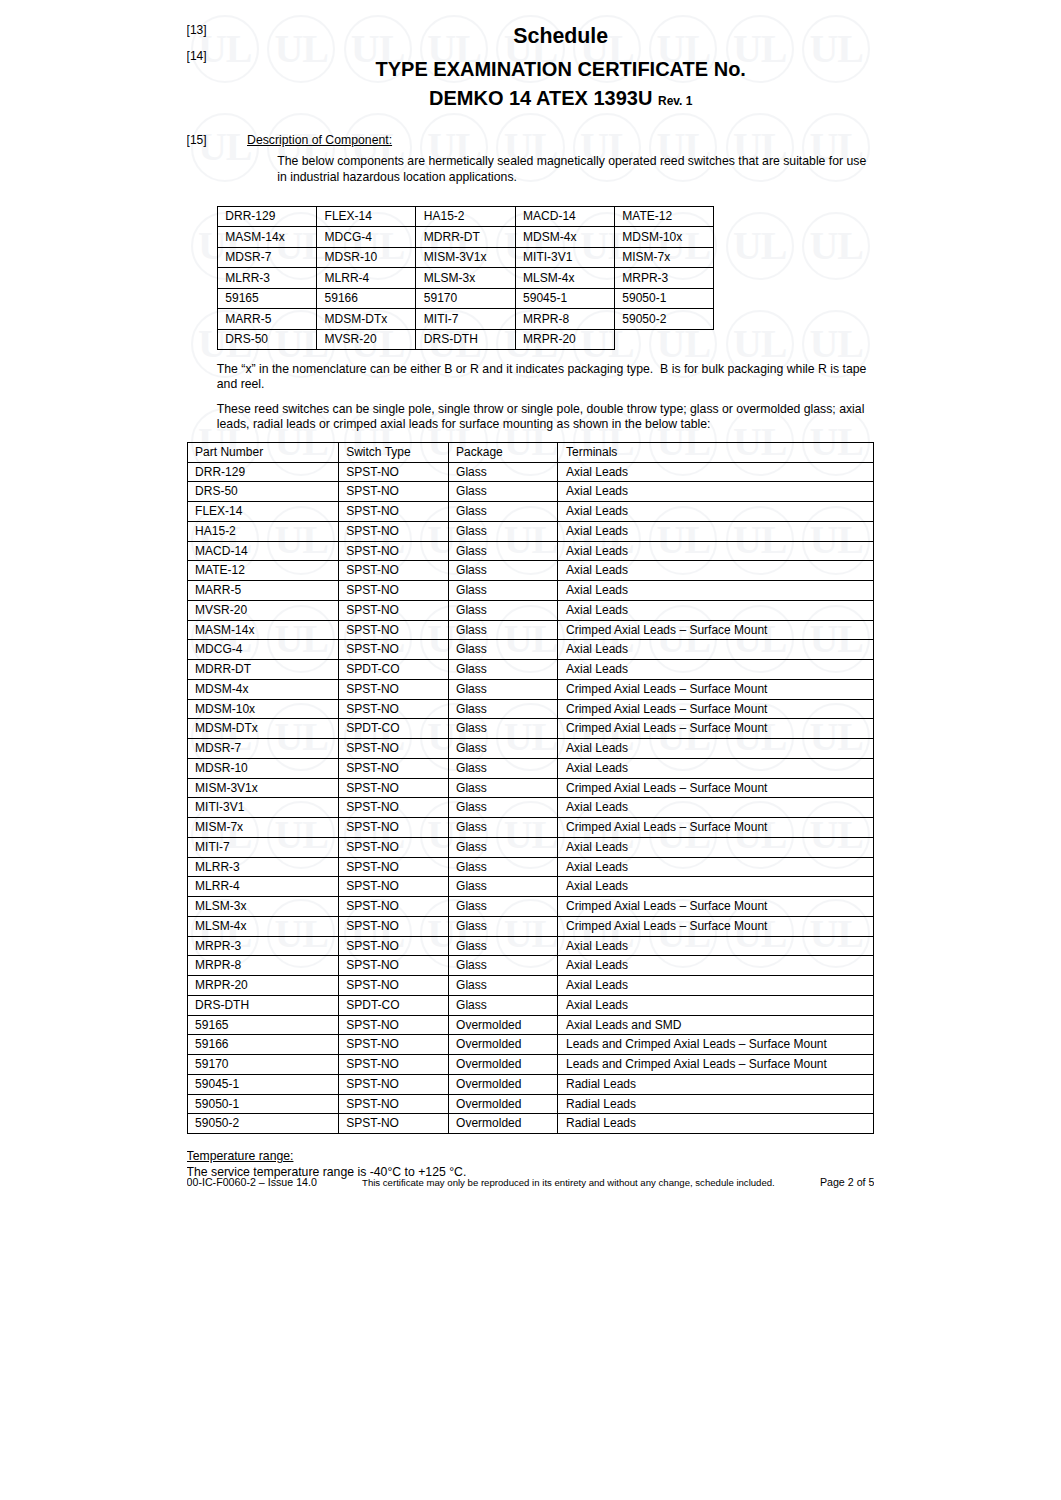UL UL UL UL UL UL UL UL UL UL UL UL UL UL UL UL UL UL UL UL UL UL UL UL UL UL UL UL UL UL UL UL UL UL UL UL UL UL UL UL UL UL UL UL UL UL UL UL UL UL UL UL UL UL UL UL UL UL UL UL UL UL UL UL UL UL UL UL UL UL UL UL UL UL UL UL UL UL UL UL UL UL UL UL UL UL UL UL UL UL
[13]
Schedule
[14]
TYPE EXAMINATION CERTIFICATE No. DEMKO 14 ATEX 1393U Rev. 1
[15]
Description of Component:
The below components are hermetically sealed magnetically operated reed switches that are suitable for use in industrial hazardous location applications.
| DRR-129 | FLEX-14 | HA15-2 | MACD-14 | MATE-12 |
| MASM-14x | MDCG-4 | MDRR-DT | MDSM-4x | MDSM-10x |
| MDSR-7 | MDSR-10 | MISM-3V1x | MITI-3V1 | MISM-7x |
| MLRR-3 | MLRR-4 | MLSM-3x | MLSM-4x | MRPR-3 |
| 59165 | 59166 | 59170 | 59045-1 | 59050-1 |
| MARR-5 | MDSM-DTx | MITI-7 | MRPR-8 | 59050-2 |
| DRS-50 | MVSR-20 | DRS-DTH | MRPR-20 | |
The “x” in the nomenclature can be either B or R and it indicates packaging type. B is for bulk packaging while R is tape and reel.
These reed switches can be single pole, single throw or single pole, double throw type; glass or overmolded glass; axial leads, radial leads or crimped axial leads for surface mounting as shown in the below table:
| Part Number | Switch Type | Package | Terminals |
| --- | --- | --- | --- |
| DRR-129 | SPST-NO | Glass | Axial Leads |
| DRS-50 | SPST-NO | Glass | Axial Leads |
| FLEX-14 | SPST-NO | Glass | Axial Leads |
| HA15-2 | SPST-NO | Glass | Axial Leads |
| MACD-14 | SPST-NO | Glass | Axial Leads |
| MATE-12 | SPST-NO | Glass | Axial Leads |
| MARR-5 | SPST-NO | Glass | Axial Leads |
| MVSR-20 | SPST-NO | Glass | Axial Leads |
| MASM-14x | SPST-NO | Glass | Crimped Axial Leads – Surface Mount |
| MDCG-4 | SPST-NO | Glass | Axial Leads |
| MDRR-DT | SPDT-CO | Glass | Axial Leads |
| MDSM-4x | SPST-NO | Glass | Crimped Axial Leads – Surface Mount |
| MDSM-10x | SPST-NO | Glass | Crimped Axial Leads – Surface Mount |
| MDSM-DTx | SPDT-CO | Glass | Crimped Axial Leads – Surface Mount |
| MDSR-7 | SPST-NO | Glass | Axial Leads |
| MDSR-10 | SPST-NO | Glass | Axial Leads |
| MISM-3V1x | SPST-NO | Glass | Crimped Axial Leads – Surface Mount |
| MITI-3V1 | SPST-NO | Glass | Axial Leads |
| MISM-7x | SPST-NO | Glass | Crimped Axial Leads – Surface Mount |
| MITI-7 | SPST-NO | Glass | Axial Leads |
| MLRR-3 | SPST-NO | Glass | Axial Leads |
| MLRR-4 | SPST-NO | Glass | Axial Leads |
| MLSM-3x | SPST-NO | Glass | Crimped Axial Leads – Surface Mount |
| MLSM-4x | SPST-NO | Glass | Crimped Axial Leads – Surface Mount |
| MRPR-3 | SPST-NO | Glass | Axial Leads |
| MRPR-8 | SPST-NO | Glass | Axial Leads |
| MRPR-20 | SPST-NO | Glass | Axial Leads |
| DRS-DTH | SPDT-CO | Glass | Axial Leads |
| 59165 | SPST-NO | Overmolded | Axial Leads and SMD |
| 59166 | SPST-NO | Overmolded | Leads and Crimped Axial Leads – Surface Mount |
| 59170 | SPST-NO | Overmolded | Leads and Crimped Axial Leads – Surface Mount |
| 59045-1 | SPST-NO | Overmolded | Radial Leads |
| 59050-1 | SPST-NO | Overmolded | Radial Leads |
| 59050-2 | SPST-NO | Overmolded | Radial Leads |
Temperature range:
The service temperature range is -40°C to +125 °C.
00-IC-F0060-2 – Issue 14.0
This certificate may only be reproduced in its entirety and without any change, schedule included.
Page 2 of 5